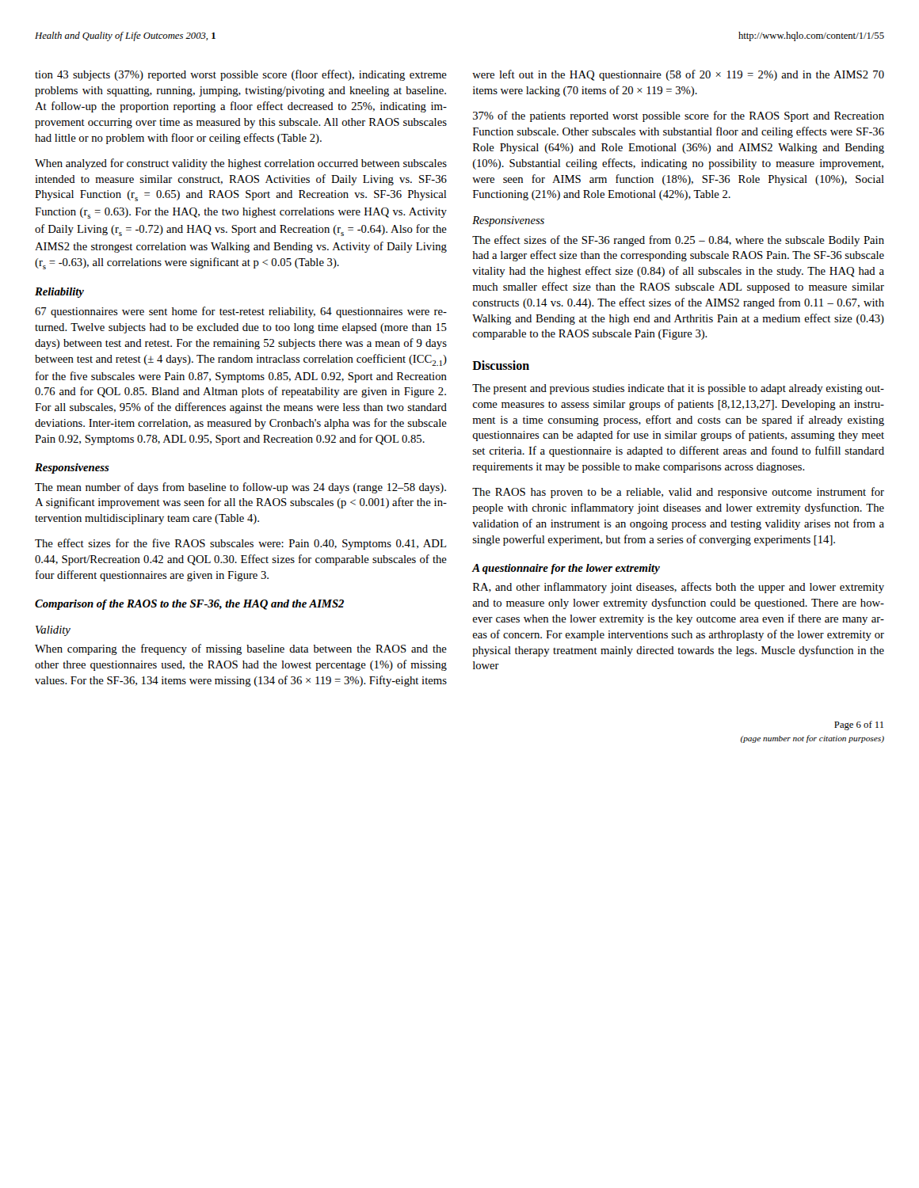Health and Quality of Life Outcomes 2003, 1
http://www.hqlo.com/content/1/1/55
tion 43 subjects (37%) reported worst possible score (floor effect), indicating extreme problems with squatting, running, jumping, twisting/pivoting and kneeling at baseline. At follow-up the proportion reporting a floor effect decreased to 25%, indicating improvement occurring over time as measured by this subscale. All other RAOS subscales had little or no problem with floor or ceiling effects (Table 2).
When analyzed for construct validity the highest correlation occurred between subscales intended to measure similar construct, RAOS Activities of Daily Living vs. SF-36 Physical Function (rs = 0.65) and RAOS Sport and Recreation vs. SF-36 Physical Function (rs = 0.63). For the HAQ, the two highest correlations were HAQ vs. Activity of Daily Living (rs = -0.72) and HAQ vs. Sport and Recreation (rs = -0.64). Also for the AIMS2 the strongest correlation was Walking and Bending vs. Activity of Daily Living (rs = -0.63), all correlations were significant at p < 0.05 (Table 3).
Reliability
67 questionnaires were sent home for test-retest reliability, 64 questionnaires were returned. Twelve subjects had to be excluded due to too long time elapsed (more than 15 days) between test and retest. For the remaining 52 subjects there was a mean of 9 days between test and retest (± 4 days). The random intraclass correlation coefficient (ICC2.1) for the five subscales were Pain 0.87, Symptoms 0.85, ADL 0.92, Sport and Recreation 0.76 and for QOL 0.85. Bland and Altman plots of repeatability are given in Figure 2. For all subscales, 95% of the differences against the means were less than two standard deviations. Inter-item correlation, as measured by Cronbach's alpha was for the subscale Pain 0.92, Symptoms 0.78, ADL 0.95, Sport and Recreation 0.92 and for QOL 0.85.
Responsiveness
The mean number of days from baseline to follow-up was 24 days (range 12–58 days). A significant improvement was seen for all the RAOS subscales (p < 0.001) after the intervention multidisciplinary team care (Table 4).
The effect sizes for the five RAOS subscales were: Pain 0.40, Symptoms 0.41, ADL 0.44, Sport/Recreation 0.42 and QOL 0.30. Effect sizes for comparable subscales of the four different questionnaires are given in Figure 3.
Comparison of the RAOS to the SF-36, the HAQ and the AIMS2
Validity
When comparing the frequency of missing baseline data between the RAOS and the other three questionnaires used, the RAOS had the lowest percentage (1%) of missing values. For the SF-36, 134 items were missing (134 of 36 × 119 = 3%). Fifty-eight items were left out in the HAQ questionnaire (58 of 20 × 119 = 2%) and in the AIMS2 70 items were lacking (70 items of 20 × 119 = 3%).
37% of the patients reported worst possible score for the RAOS Sport and Recreation Function subscale. Other subscales with substantial floor and ceiling effects were SF-36 Role Physical (64%) and Role Emotional (36%) and AIMS2 Walking and Bending (10%). Substantial ceiling effects, indicating no possibility to measure improvement, were seen for AIMS arm function (18%), SF-36 Role Physical (10%), Social Functioning (21%) and Role Emotional (42%), Table 2.
Responsiveness
The effect sizes of the SF-36 ranged from 0.25 – 0.84, where the subscale Bodily Pain had a larger effect size than the corresponding subscale RAOS Pain. The SF-36 subscale vitality had the highest effect size (0.84) of all subscales in the study. The HAQ had a much smaller effect size than the RAOS subscale ADL supposed to measure similar constructs (0.14 vs. 0.44). The effect sizes of the AIMS2 ranged from 0.11 – 0.67, with Walking and Bending at the high end and Arthritis Pain at a medium effect size (0.43) comparable to the RAOS subscale Pain (Figure 3).
Discussion
The present and previous studies indicate that it is possible to adapt already existing outcome measures to assess similar groups of patients [8,12,13,27]. Developing an instrument is a time consuming process, effort and costs can be spared if already existing questionnaires can be adapted for use in similar groups of patients, assuming they meet set criteria. If a questionnaire is adapted to different areas and found to fulfill standard requirements it may be possible to make comparisons across diagnoses.
The RAOS has proven to be a reliable, valid and responsive outcome instrument for people with chronic inflammatory joint diseases and lower extremity dysfunction. The validation of an instrument is an ongoing process and testing validity arises not from a single powerful experiment, but from a series of converging experiments [14].
A questionnaire for the lower extremity
RA, and other inflammatory joint diseases, affects both the upper and lower extremity and to measure only lower extremity dysfunction could be questioned. There are however cases when the lower extremity is the key outcome area even if there are many areas of concern. For example interventions such as arthroplasty of the lower extremity or physical therapy treatment mainly directed towards the legs. Muscle dysfunction in the lower
Page 6 of 11
(page number not for citation purposes)